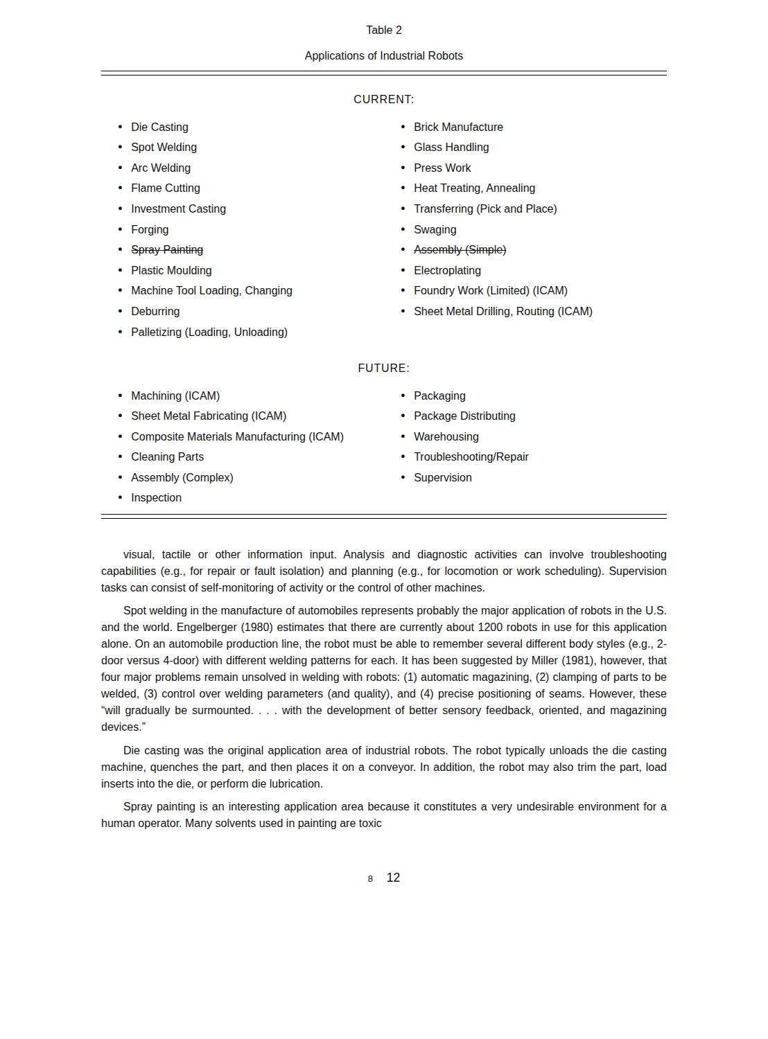Table 2 Applications of Industrial Robots
CURRENT:
Die Casting
Spot Welding
Arc Welding
Flame Cutting
Investment Casting
Forging
Spray Painting
Plastic Moulding
Machine Tool Loading, Changing
Deburring
Palletizing (Loading, Unloading)
Brick Manufacture
Glass Handling
Press Work
Heat Treating, Annealing
Transferring (Pick and Place)
Swaging
Assembly (Simple)
Electroplating
Foundry Work (Limited) (ICAM)
Sheet Metal Drilling, Routing (ICAM)
FUTURE:
Machining (ICAM)
Sheet Metal Fabricating (ICAM)
Composite Materials Manufacturing (ICAM)
Cleaning Parts
Assembly (Complex)
Inspection
Packaging
Package Distributing
Warehousing
Troubleshooting/Repair
Supervision
visual, tactile or other information input. Analysis and diagnostic activities can involve troubleshooting capabilities (e.g., for repair or fault isolation) and planning (e.g., for locomotion or work scheduling). Supervision tasks can consist of self-monitoring of activity or the control of other machines.
Spot welding in the manufacture of automobiles represents probably the major application of robots in the U.S. and the world. Engelberger (1980) estimates that there are currently about 1200 robots in use for this application alone. On an automobile production line, the robot must be able to remember several different body styles (e.g., 2-door versus 4-door) with different welding patterns for each. It has been suggested by Miller (1981), however, that four major problems remain unsolved in welding with robots: (1) automatic magazining, (2) clamping of parts to be welded, (3) control over welding parameters (and quality), and (4) precise positioning of seams. However, these “will gradually be surmounted. . . . with the development of better sensory feedback, oriented, and magazining devices.”
Die casting was the original application area of industrial robots. The robot typically unloads the die casting machine, quenches the part, and then places it on a conveyor. In addition, the robot may also trim the part, load inserts into the die, or perform die lubrication.
Spray painting is an interesting application area because it constitutes a very undesirable environment for a human operator. Many solvents used in painting are toxic
812